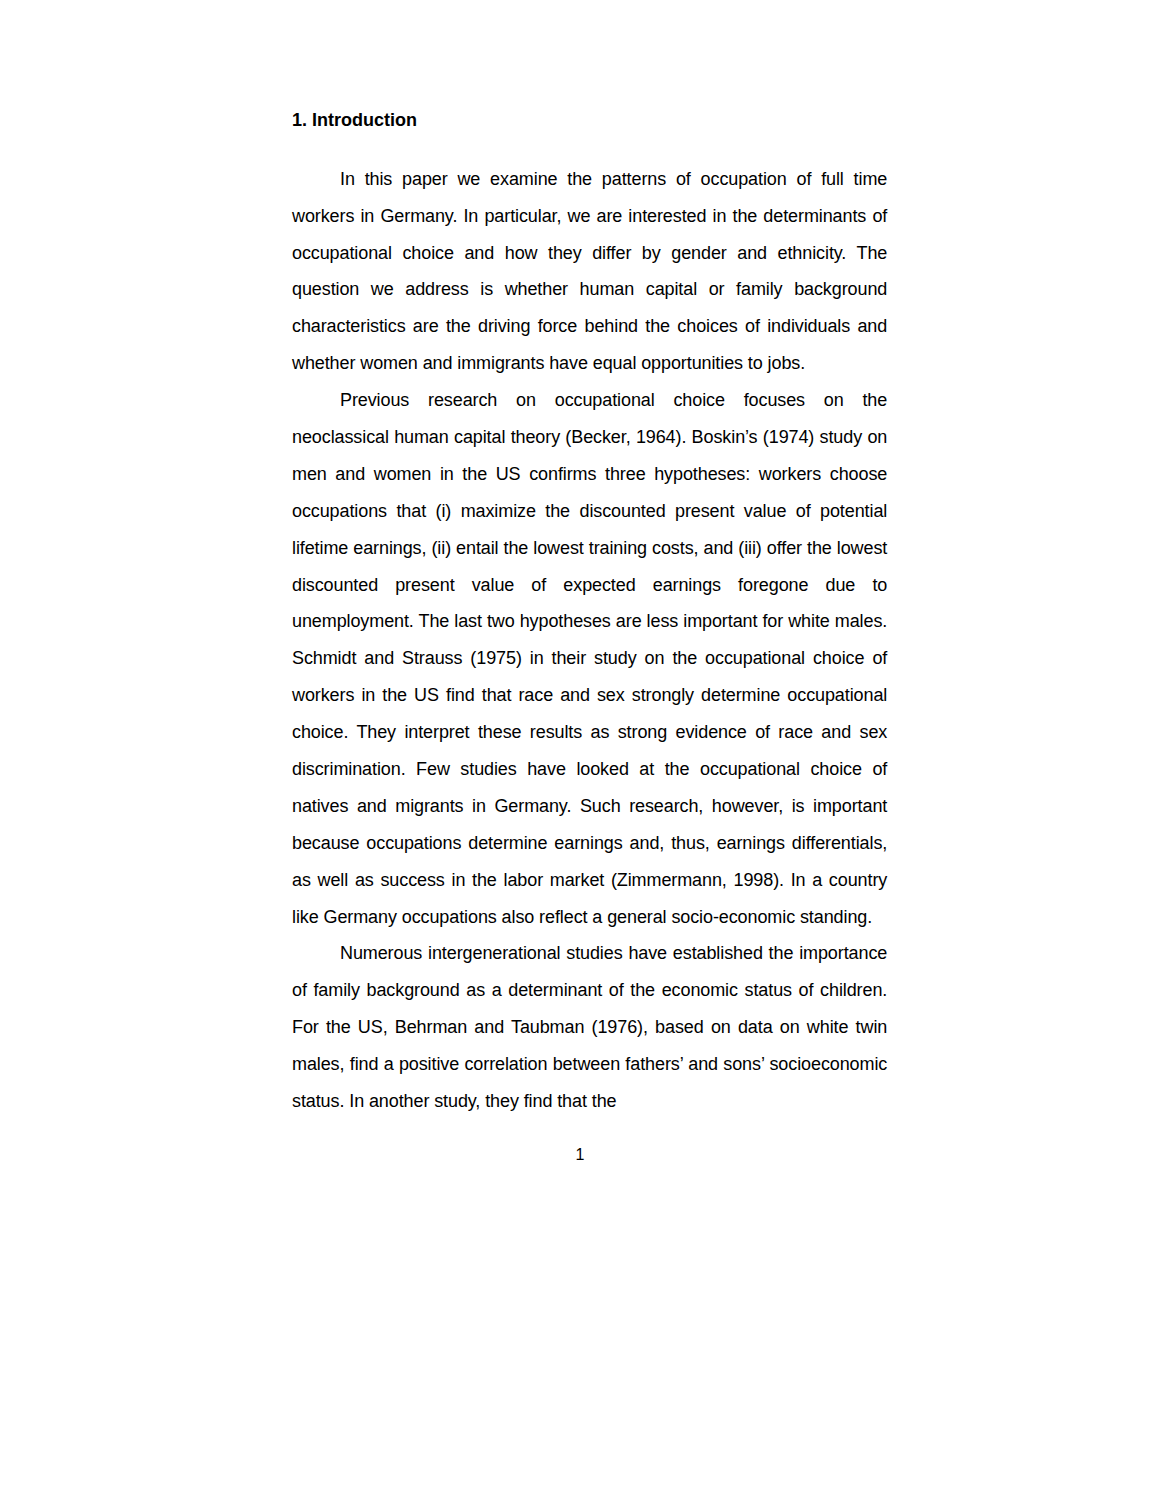1. Introduction
In this paper we examine the patterns of occupation of full time workers in Germany. In particular, we are interested in the determinants of occupational choice and how they differ by gender and ethnicity. The question we address is whether human capital or family background characteristics are the driving force behind the choices of individuals and whether women and immigrants have equal opportunities to jobs.
Previous research on occupational choice focuses on the neoclassical human capital theory (Becker, 1964). Boskin’s (1974) study on men and women in the US confirms three hypotheses: workers choose occupations that (i) maximize the discounted present value of potential lifetime earnings, (ii) entail the lowest training costs, and (iii) offer the lowest discounted present value of expected earnings foregone due to unemployment. The last two hypotheses are less important for white males. Schmidt and Strauss (1975) in their study on the occupational choice of workers in the US find that race and sex strongly determine occupational choice. They interpret these results as strong evidence of race and sex discrimination. Few studies have looked at the occupational choice of natives and migrants in Germany. Such research, however, is important because occupations determine earnings and, thus, earnings differentials, as well as success in the labor market (Zimmermann, 1998). In a country like Germany occupations also reflect a general socio-economic standing.
Numerous intergenerational studies have established the importance of family background as a determinant of the economic status of children. For the US, Behrman and Taubman (1976), based on data on white twin males, find a positive correlation between fathers’ and sons’ socioeconomic status. In another study, they find that the
1